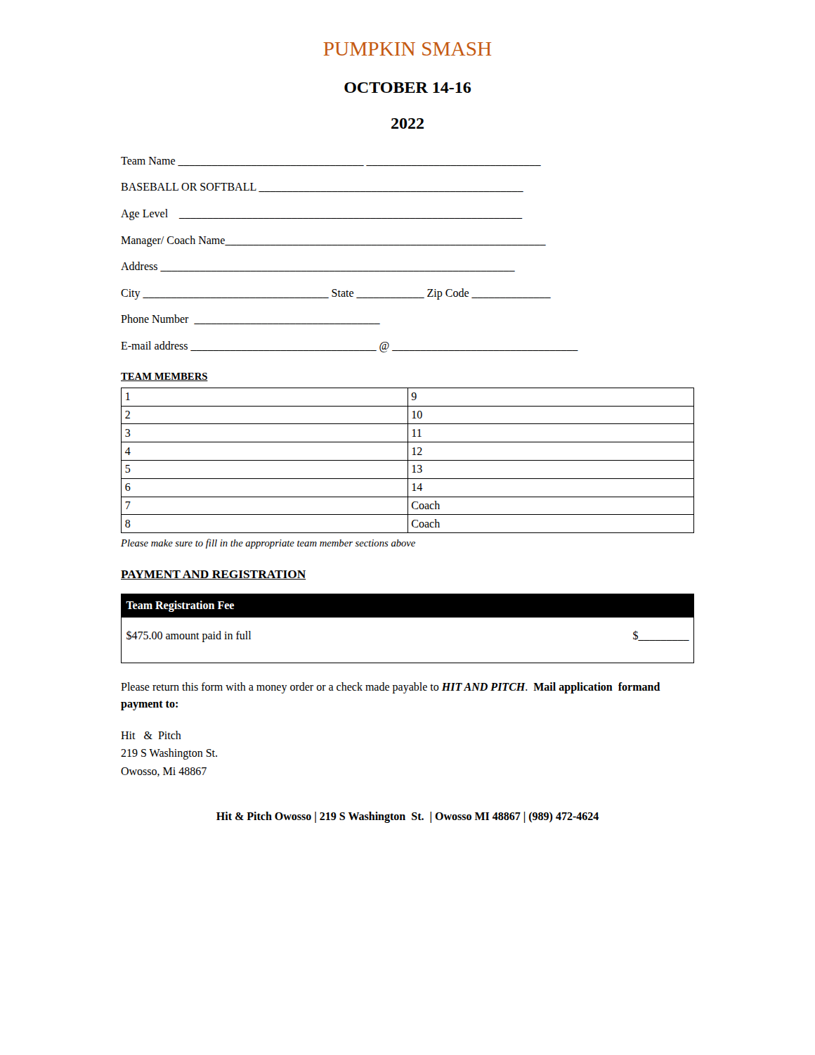PUMPKIN SMASH
OCTOBER 14-16
2022
Team Name _________________________________ _______________________________
BASEBALL OR SOFTBALL _______________________________________________
Age Level _____________________________________________________________
Manager/ Coach Name_________________________________________________________
Address _______________________________________________________________
City _________________________________ State ____________ Zip Code ______________
Phone Number _________________________________
E-mail address _________________________________ @ _________________________________
Team Members
| 1 | 9 |
| 2 | 10 |
| 3 | 11 |
| 4 | 12 |
| 5 | 13 |
| 6 | 14 |
| 7 | Coach |
| 8 | Coach |
Please make sure to fill in the appropriate team member sections above
PAYMENT AND REGISTRATION
| Team Registration Fee |
| --- |
| $475.00 amount paid in full $_________ |
Please return this form with a money order or a check made payable to HIT AND PITCH. Mail application form and payment to:
Hit & Pitch
219 S Washington St.
Owosso, Mi 48867
Hit & Pitch Owosso | 219 S Washington St. | Owosso MI 48867 | (989) 472-4624